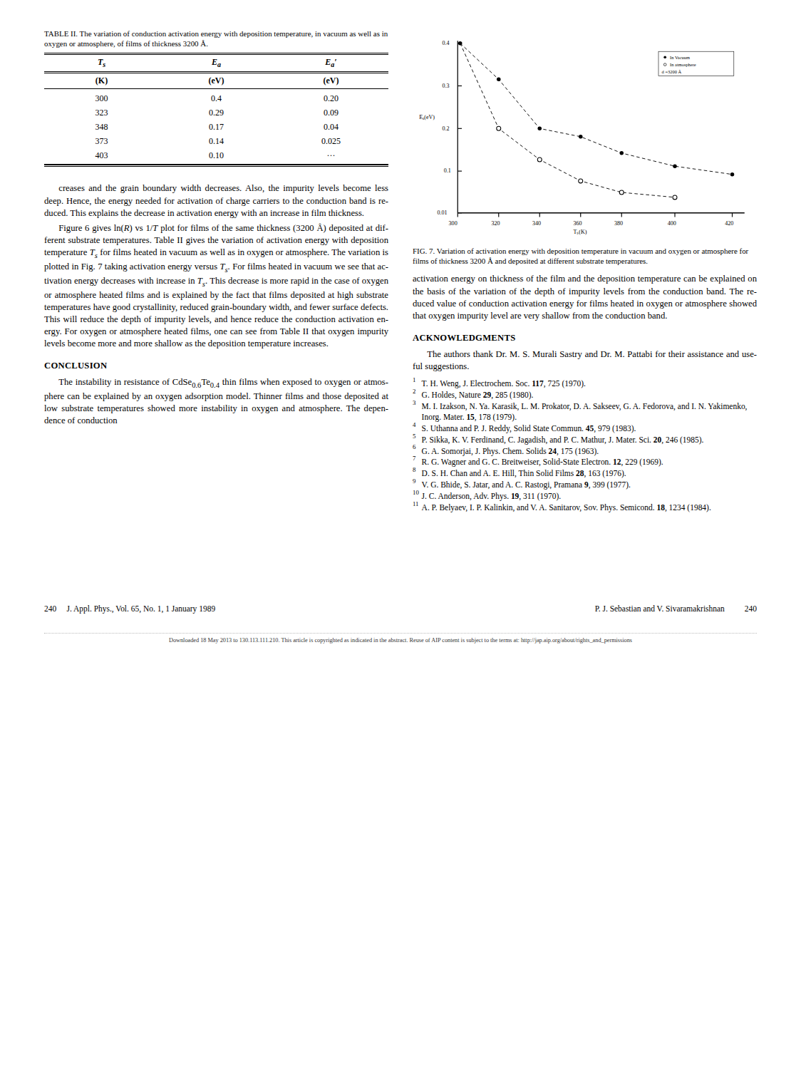TABLE II. The variation of conduction activation energy with deposition temperature, in vacuum as well as in oxygen or atmosphere, of films of thickness 3200 Å.
| T s | E a | E a ′ |
| --- | --- | --- |
| (K) | (eV) | (eV) |
| 300 | 0.4 | 0.20 |
| 323 | 0.29 | 0.09 |
| 348 | 0.17 | 0.04 |
| 373 | 0.14 | 0.025 |
| 403 | 0.10 | ··· |
creases and the grain boundary width decreases. Also, the impurity levels become less deep. Hence, the energy needed for activation of charge carriers to the conduction band is reduced. This explains the decrease in activation energy with an increase in film thickness.
Figure 6 gives ln(R) vs 1/T plot for films of the same thickness (3200 Å) deposited at different substrate temperatures. Table II gives the variation of activation energy with deposition temperature Ts for films heated in vacuum as well as in oxygen or atmosphere. The variation is plotted in Fig. 7 taking activation energy versus Ts. For films heated in vacuum we see that activation energy decreases with increase in Ts. This decrease is more rapid in the case of oxygen or atmosphere heated films and is explained by the fact that films deposited at high substrate temperatures have good crystallinity, reduced grain-boundary width, and fewer surface defects. This will reduce the depth of impurity levels, and hence reduce the conduction activation energy. For oxygen or atmosphere heated films, one can see from Table II that oxygen impurity levels become more and more shallow as the deposition temperature increases.
CONCLUSION
The instability in resistance of CdSe0.6Te0.4 thin films when exposed to oxygen or atmosphere can be explained by an oxygen adsorption model. Thinner films and those deposited at low substrate temperatures showed more instability in oxygen and atmosphere. The dependence of conduction
0.4 0.3 0.2 0.1 0.01 Eₐ(eV) 300 320 340 360 380 400 420 Tₛ(K) In Vacuum In atmosphere d =3200 Å
FIG. 7. Variation of activation energy with deposition temperature in vacuum and oxygen or atmosphere for films of thickness 3200 Å and deposited at different substrate temperatures.
activation energy on thickness of the film and the deposition temperature can be explained on the basis of the variation of the depth of impurity levels from the conduction band. The reduced value of conduction activation energy for films heated in oxygen or atmosphere showed that oxygen impurity level are very shallow from the conduction band.
ACKNOWLEDGMENTS
The authors thank Dr. M. S. Murali Sastry and Dr. M. Pattabi for their assistance and useful suggestions.
T. H. Weng, J. Electrochem. Soc. 117, 725 (1970).
G. Holdes, Nature 29, 285 (1980).
M. I. Izakson, N. Ya. Karasik, L. M. Prokator, D. A. Sakseev, G. A. Fedorova, and I. N. Yakimenko, Inorg. Mater. 15, 178 (1979).
S. Uthanna and P. J. Reddy, Solid State Commun. 45, 979 (1983).
P. Sikka, K. V. Ferdinand, C. Jagadish, and P. C. Mathur, J. Mater. Sci. 20, 246 (1985).
G. A. Somorjai, J. Phys. Chem. Solids 24, 175 (1963).
R. G. Wagner and G. C. Breitweiser, Solid-State Electron. 12, 229 (1969).
D. S. H. Chan and A. E. Hill, Thin Solid Films 28, 163 (1976).
V. G. Bhide, S. Jatar, and A. C. Rastogi, Pramana 9, 399 (1977).
J. C. Anderson, Adv. Phys. 19, 311 (1970).
A. P. Belyaev, I. P. Kalinkin, and V. A. Sanitarov, Sov. Phys. Semicond. 18, 1234 (1984).
240 J. Appl. Phys., Vol. 65, No. 1, 1 January 1989
P. J. Sebastian and V. Sivaramakrishnan240
Downloaded 18 May 2013 to 130.113.111.210. This article is copyrighted as indicated in the abstract. Reuse of AIP content is subject to the terms at: http://jap.aip.org/about/rights_and_permissions